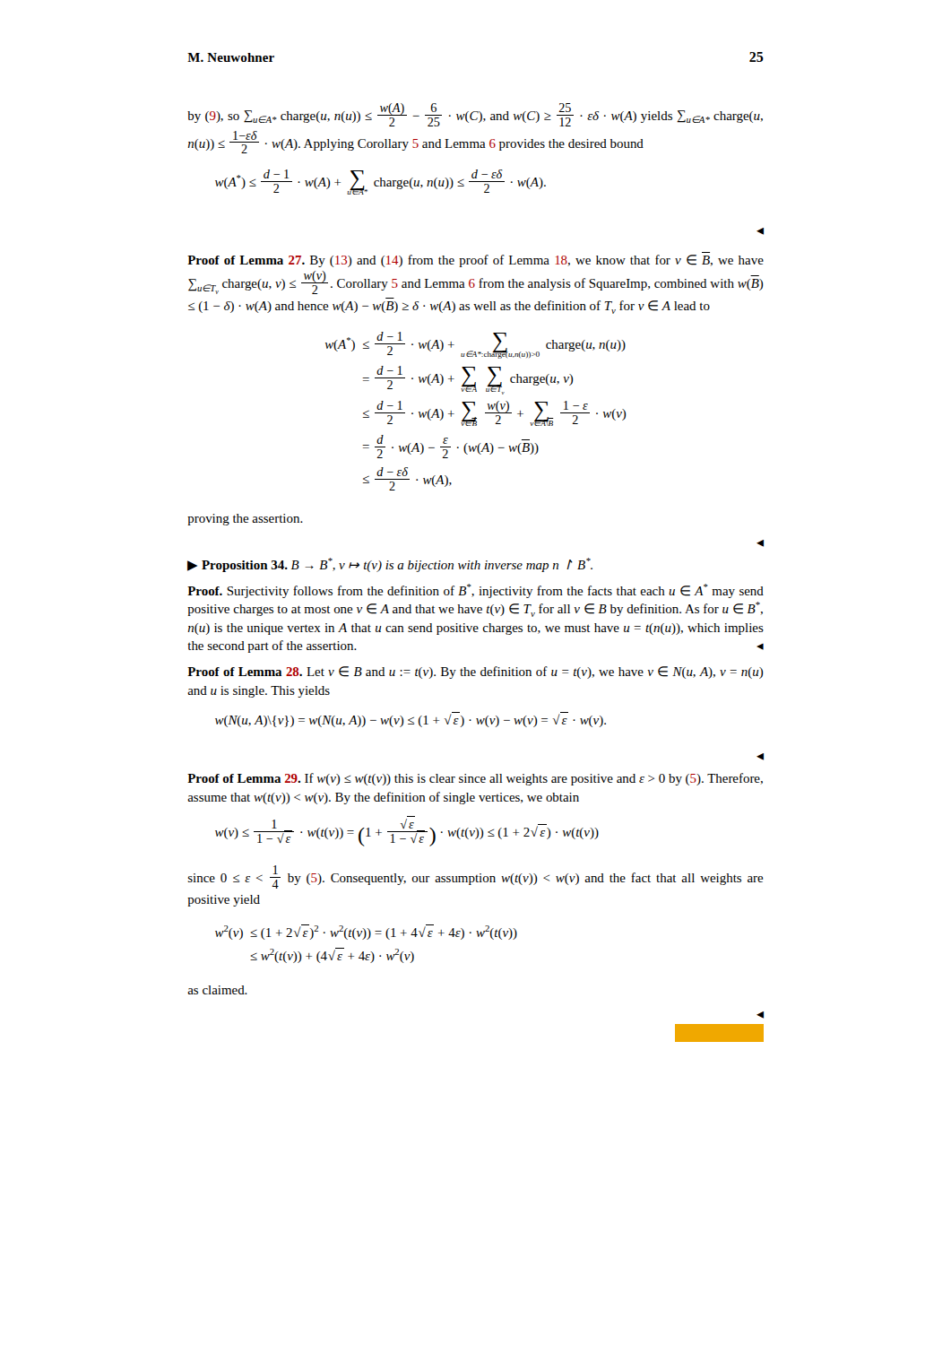M. Neuwohner 25
by (9), so ∑u∈A* charge(u, n(u)) ≤ w(A) 2 − 625 · w(C), and w(C) ≥ 2512 · εδ · w(A) yields ∑u∈A* charge(u, n(u)) ≤ 1−εδ 2 · w(A). Applying Corollary 5 and Lemma 6 provides the desired bound
w(A*) ≤ d − 12 · w(A) + ∑u∈A* charge(u, n(u)) ≤ d − εδ 2 · w(A).
◂
Proof of Lemma 27. By (13) and (14) from the proof of Lemma 18, we know that for v ∈ B, we have ∑u∈Tv charge(u, v) ≤ w(v) 2. Corollary 5 and Lemma 6 from the analysis of SquareImp, combined with w(B) ≤ (1 − δ) · w(A) and hence w(A) − w(B) ≥ δ · w(A) as well as the definition of Tv for v ∈ A lead to
| w ( A * ) | ≤ | d − 1 2 · w ( A ) + ∑ u∈A* :charge( u , n ( u ))>0 charge( u , n ( u )) |
| | = | d − 1 2 · w ( A ) + ∑ v∈A ∑ u∈T v charge( u , v ) |
| | ≤ | d − 1 2 · w ( A ) + ∑ v∈ B w ( v ) 2 + ∑ v∈A\ B 1 − ε 2 · w ( v ) |
| | = | d 2 · w ( A ) − ε 2 · ( w ( A ) − w ( B )) |
| | ≤ | d − εδ 2 · w ( A ), |
proving the assertion.
◂
▶ Proposition 34. B → B*, v ↦ t(v) is a bijection with inverse map n ↾ B*.
Proof. Surjectivity follows from the definition of B*, injectivity from the facts that each u ∈ A* may send positive charges to at most one v ∈ A and that we have t(v) ∈ Tv for all v ∈ B by definition. As for u ∈ B*, n(u) is the unique vertex in A that u can send positive charges to, we must have u = t(n(u)), which implies the second part of the assertion. ◂
Proof of Lemma 28. Let v ∈ B and u := t(v). By the definition of u = t(v), we have v ∈ N(u, A), v = n(u) and u is single. This yields
w(N(u, A)\{v}) = w(N(u, A)) − w(v) ≤ (1 + ε) · w(v) − w(v) = ε · w(v).
◂
Proof of Lemma 29. If w(v) ≤ w(t(v)) this is clear since all weights are positive and ε > 0 by (5). Therefore, assume that w(t(v)) < w(v). By the definition of single vertices, we obtain
w(v) ≤ 11 − ε · w(t(v)) = (1 + ε 1 − ε) · w(t(v)) ≤ (1 + 2ε) · w(t(v))
since 0 ≤ ε < 14 by (5). Consequently, our assumption w(t(v)) < w(v) and the fact that all weights are positive yield
| w 2 ( v ) | ≤ | (1 + 2 ε ) 2 · w 2 ( t ( v )) = (1 + 4 ε + 4 ε ) · w 2 ( t ( v )) |
| | ≤ | w 2 ( t ( v )) + (4 ε + 4 ε ) · w 2 ( v ) |
as claimed.
◂